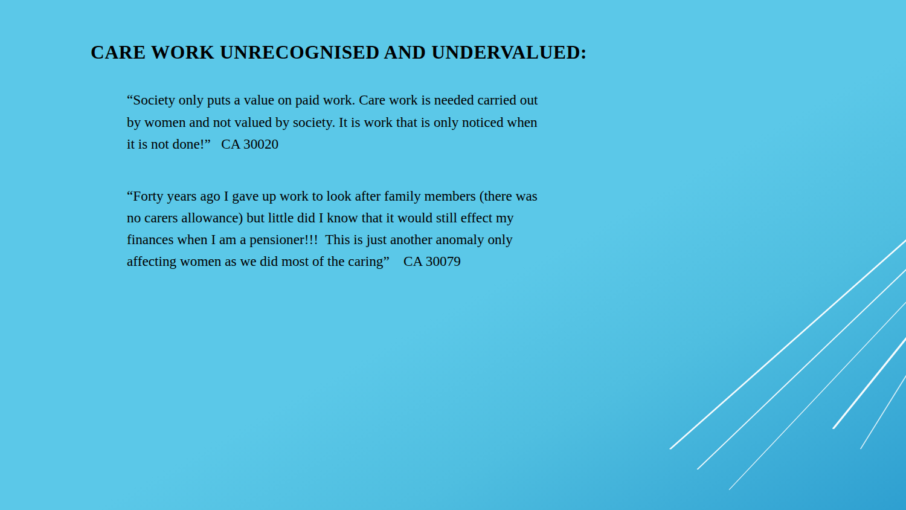CARE WORK UNRECOGNISED AND UNDERVALUED:
“Society only puts a value on paid work. Care work is needed carried out by women and not valued by society. It is work that is only noticed when it is not done!” CA 30020
“Forty years ago I gave up work to look after family members (there was no carers allowance) but little did I know that it would still effect my finances when I am a pensioner!!! This is just another anomaly only affecting women as we did most of the caring” CA 30079